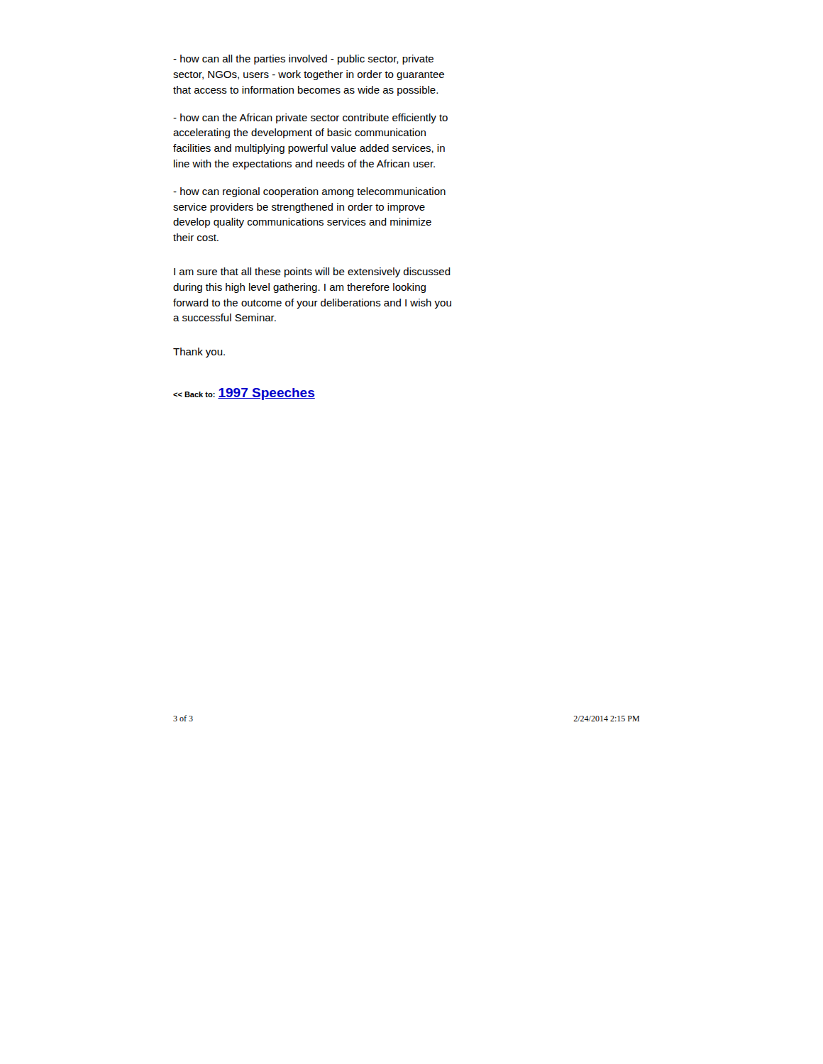- how can all the parties involved - public sector, private sector, NGOs, users - work together in order to guarantee that access to information becomes as wide as possible.
- how can the African private sector contribute efficiently to accelerating the development of basic communication facilities and multiplying powerful value added services, in line with the expectations and needs of the African user.
- how can regional cooperation among telecommunication service providers be strengthened in order to improve develop quality communications services and minimize their cost.
I am sure that all these points will be extensively discussed during this high level gathering. I am therefore looking forward to the outcome of your deliberations and I wish you a successful Seminar.
Thank you.
<< Back to: 1997 Speeches
3 of 3 2/24/2014 2:15 PM